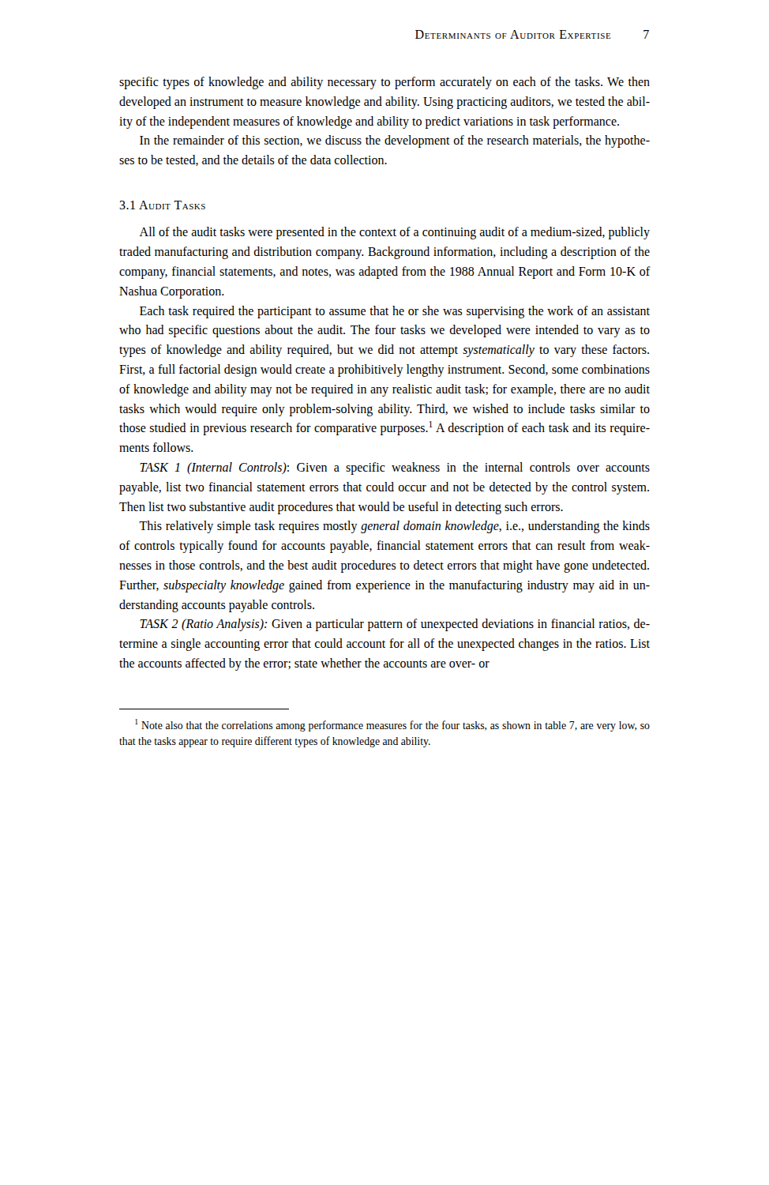Determinants of Auditor Expertise 7
specific types of knowledge and ability necessary to perform accurately on each of the tasks. We then developed an instrument to measure knowledge and ability. Using practicing auditors, we tested the ability of the independent measures of knowledge and ability to predict variations in task performance.
In the remainder of this section, we discuss the development of the research materials, the hypotheses to be tested, and the details of the data collection.
3.1 Audit Tasks
All of the audit tasks were presented in the context of a continuing audit of a medium-sized, publicly traded manufacturing and distribution company. Background information, including a description of the company, financial statements, and notes, was adapted from the 1988 Annual Report and Form 10-K of Nashua Corporation.
Each task required the participant to assume that he or she was supervising the work of an assistant who had specific questions about the audit. The four tasks we developed were intended to vary as to types of knowledge and ability required, but we did not attempt systematically to vary these factors. First, a full factorial design would create a prohibitively lengthy instrument. Second, some combinations of knowledge and ability may not be required in any realistic audit task; for example, there are no audit tasks which would require only problem-solving ability. Third, we wished to include tasks similar to those studied in previous research for comparative purposes.1 A description of each task and its requirements follows.
TASK 1 (Internal Controls): Given a specific weakness in the internal controls over accounts payable, list two financial statement errors that could occur and not be detected by the control system. Then list two substantive audit procedures that would be useful in detecting such errors.
This relatively simple task requires mostly general domain knowledge, i.e., understanding the kinds of controls typically found for accounts payable, financial statement errors that can result from weaknesses in those controls, and the best audit procedures to detect errors that might have gone undetected. Further, subspecialty knowledge gained from experience in the manufacturing industry may aid in understanding accounts payable controls.
TASK 2 (Ratio Analysis): Given a particular pattern of unexpected deviations in financial ratios, determine a single accounting error that could account for all of the unexpected changes in the ratios. List the accounts affected by the error; state whether the accounts are over- or
1 Note also that the correlations among performance measures for the four tasks, as shown in table 7, are very low, so that the tasks appear to require different types of knowledge and ability.